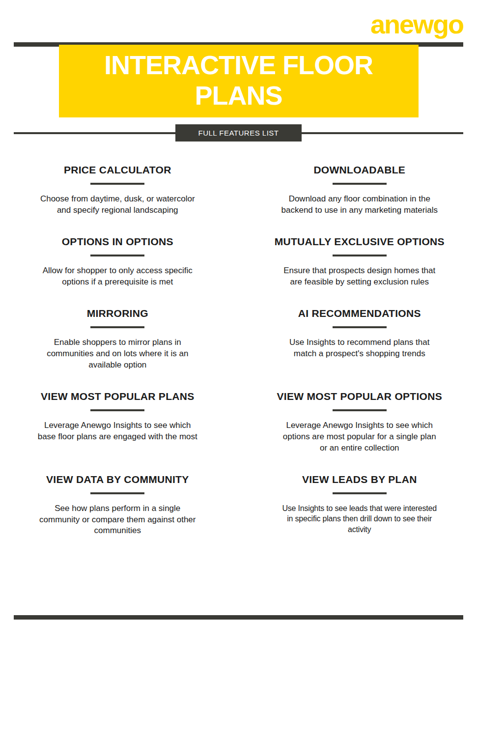anewgo
INTERACTIVE FLOOR PLANS
FULL FEATURES LIST
Price Calculator
Choose from daytime, dusk, or watercolor and specify regional landscaping
Downloadable
Download any floor combination in the backend to use in any marketing materials
Options in Options
Allow for shopper to only access specific options if a prerequisite is met
Mutually Exclusive Options
Ensure that prospects design homes that are feasible by setting exclusion rules
Mirroring
Enable shoppers to mirror plans in communities and on lots where it is an available option
AI Recommendations
Use Insights to recommend plans that match a prospect's shopping trends
View Most Popular Plans
Leverage Anewgo Insights to see which base floor plans are engaged with the most
View Most Popular Options
Leverage Anewgo Insights to see which options are most popular for a single plan or an entire collection
View Data by Community
See how plans perform in a single community or compare them against other communities
View Leads by Plan
Use Insights to see leads that were interested in specific plans then drill down to see their activity